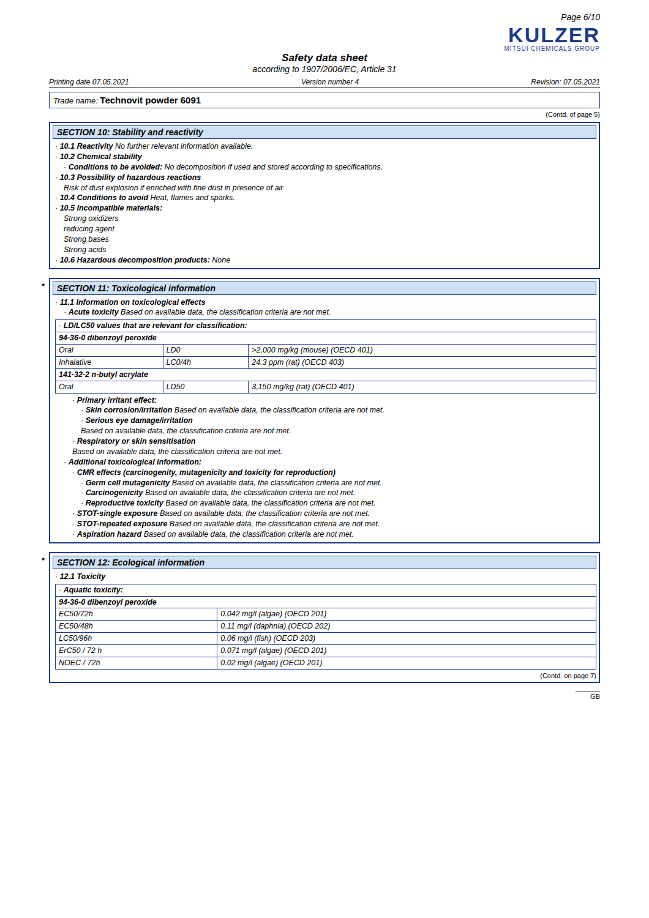Page 6/10
KULZER
MITSUI CHEMICALS GROUP
Safety data sheet
according to 1907/2006/EC, Article 31
Printing date 07.05.2021 Version number 4 Revision: 07.05.2021
Trade name: Technovit powder 6091
(Contd. of page 5)
SECTION 10: Stability and reactivity
· 10.1 Reactivity No further relevant information available.
· 10.2 Chemical stability
· Conditions to be avoided: No decomposition if used and stored according to specifications.
· 10.3 Possibility of hazardous reactions
Risk of dust explosion if enriched with fine dust in presence of air
· 10.4 Conditions to avoid Heat, flames and sparks.
· 10.5 Incompatible materials:
Strong oxidizers
reducing agent
Strong bases
Strong acids
· 10.6 Hazardous decomposition products: None
*
SECTION 11: Toxicological information
· 11.1 Information on toxicological effects
· Acute toxicity Based on available data, the classification criteria are not met.
| · LD/LC50 values that are relevant for classification: |
| 94-36-0 dibenzoyl peroxide |
| Oral | LD0 | >2,000 mg/kg (mouse) (OECD 401) |
| Inhalative | LC0/4h | 24.3 ppm (rat) (OECD 403) |
| 141-32-2 n-butyl acrylate |
| Oral | LD50 | 3,150 mg/kg (rat) (OECD 401) |
· Primary irritant effect:
· Skin corrosion/irritation Based on available data, the classification criteria are not met.
· Serious eye damage/irritation
Based on available data, the classification criteria are not met.
· Respiratory or skin sensitisation
Based on available data, the classification criteria are not met.
· Additional toxicological information:
· CMR effects (carcinogenity, mutagenicity and toxicity for reproduction)
· Germ cell mutagenicity Based on available data, the classification criteria are not met.
· Carcinogenicity Based on available data, the classification criteria are not met.
· Reproductive toxicity Based on available data, the classification criteria are not met.
· STOT-single exposure Based on available data, the classification criteria are not met.
· STOT-repeated exposure Based on available data, the classification criteria are not met.
· Aspiration hazard Based on available data, the classification criteria are not met.
*
SECTION 12: Ecological information
· 12.1 Toxicity
| · Aquatic toxicity: |
| 94-36-0 dibenzoyl peroxide |
| EC50/72h | 0.042 mg/l (algae) (OECD 201) |
| EC50/48h | 0.11 mg/l (daphnia) (OECD 202) |
| LC50/96h | 0.06 mg/l (fish) (OECD 203) |
| ErC50 / 72 h | 0.071 mg/l (algae) (OECD 201) |
| NOEC / 72h | 0.02 mg/l (algae) (OECD 201) |
(Contd. on page 7)
GB